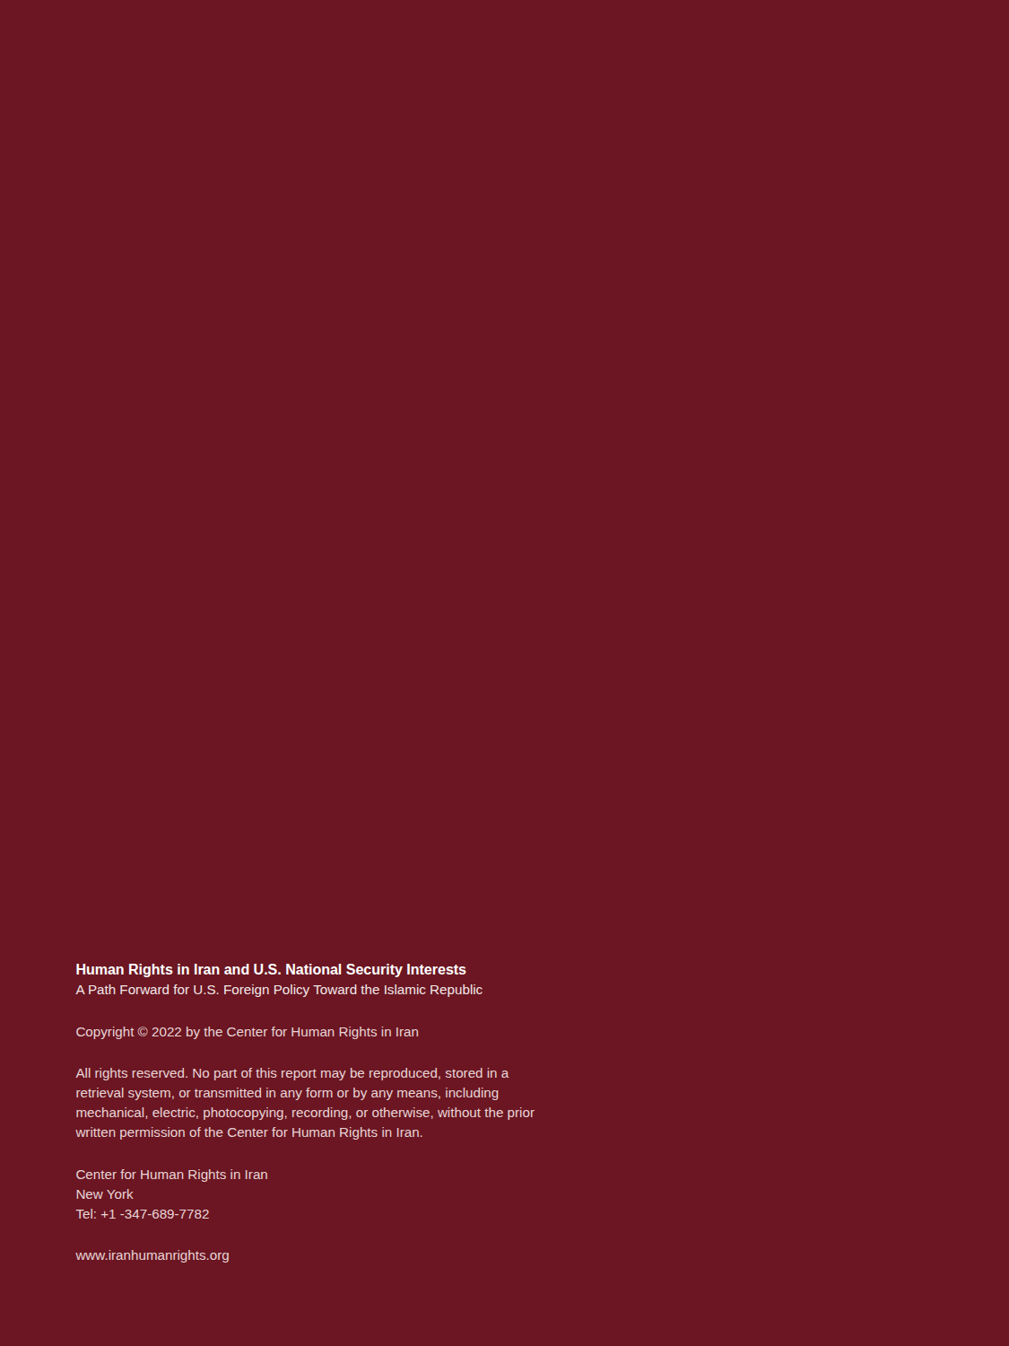Human Rights in Iran and U.S. National Security Interests
A Path Forward for U.S. Foreign Policy Toward the Islamic Republic
Copyright © 2022 by the Center for Human Rights in Iran
All rights reserved. No part of this report may be reproduced, stored in a retrieval system, or transmitted in any form or by any means, including mechanical, electric, photocopying, recording, or otherwise, without the prior written permission of the Center for Human Rights in Iran.
Center for Human Rights in Iran
New York
Tel: +1 -347-689-7782
www.iranhumanrights.org